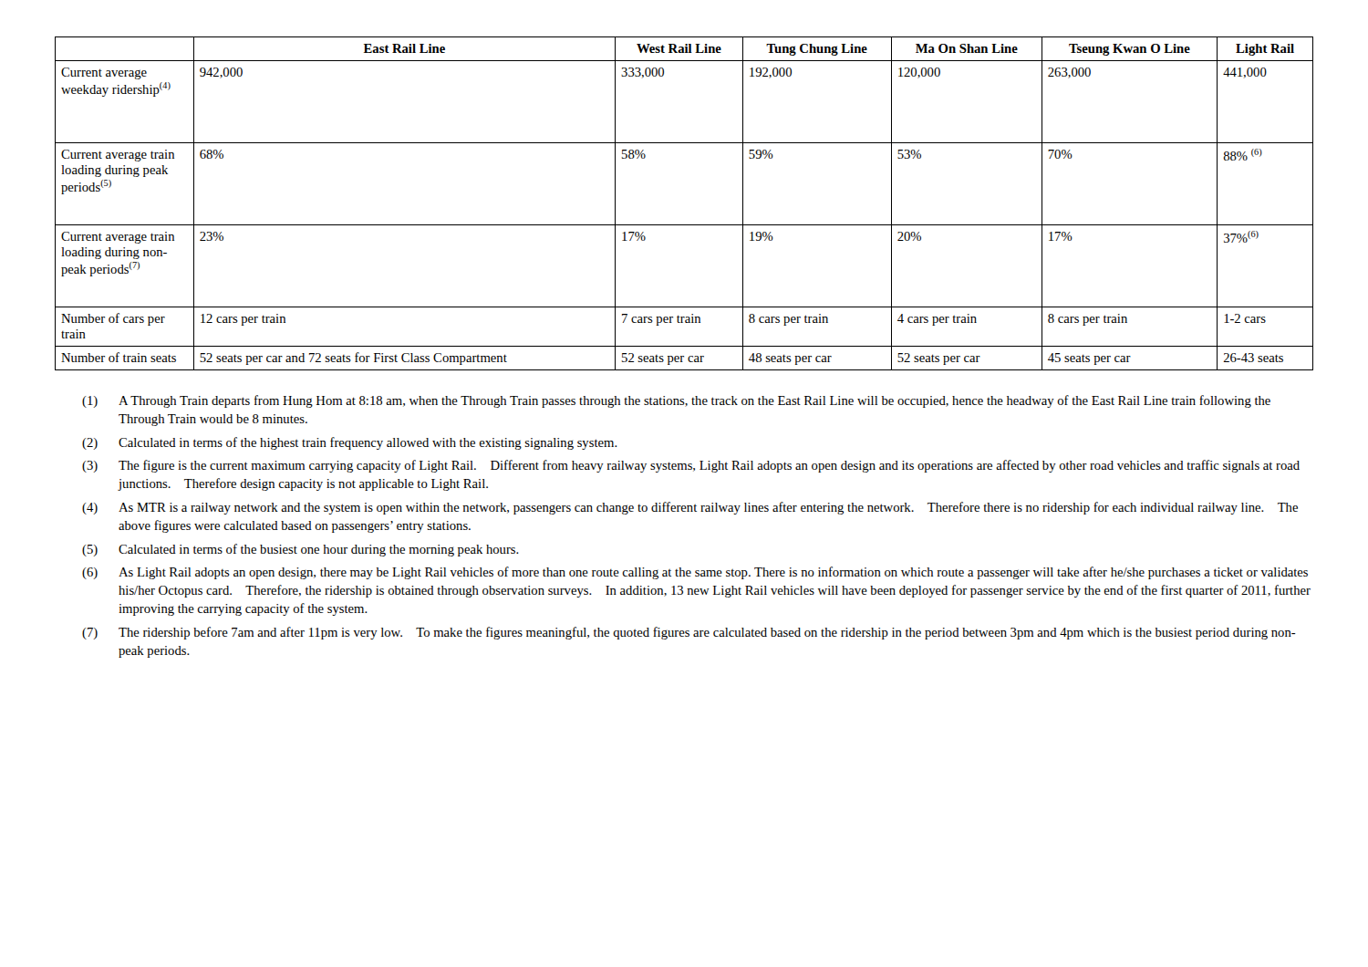| | East Rail Line | West Rail Line | Tung Chung Line | Ma On Shan Line | Tseung Kwan O Line | Light Rail |
| --- | --- | --- | --- | --- | --- | --- |
| Current average weekday ridership (4) | 942,000 | 333,000 | 192,000 | 120,000 | 263,000 | 441,000 |
| Current average train loading during peak periods (5) | 68% | 58% | 59% | 53% | 70% | 88% (6) |
| Current average train loading during non-peak periods (7) | 23% | 17% | 19% | 20% | 17% | 37% (6) |
| Number of cars per train | 12 cars per train | 7 cars per train | 8 cars per train | 4 cars per train | 8 cars per train | 1-2 cars |
| Number of train seats | 52 seats per car and 72 seats for First Class Compartment | 52 seats per car | 48 seats per car | 52 seats per car | 45 seats per car | 26-43 seats |
(1) A Through Train departs from Hung Hom at 8:18 am, when the Through Train passes through the stations, the track on the East Rail Line will be occupied, hence the headway of the East Rail Line train following the Through Train would be 8 minutes.
(2) Calculated in terms of the highest train frequency allowed with the existing signaling system.
(3) The figure is the current maximum carrying capacity of Light Rail. Different from heavy railway systems, Light Rail adopts an open design and its operations are affected by other road vehicles and traffic signals at road junctions. Therefore design capacity is not applicable to Light Rail.
(4) As MTR is a railway network and the system is open within the network, passengers can change to different railway lines after entering the network. Therefore there is no ridership for each individual railway line. The above figures were calculated based on passengers’ entry stations.
(5) Calculated in terms of the busiest one hour during the morning peak hours.
(6) As Light Rail adopts an open design, there may be Light Rail vehicles of more than one route calling at the same stop. There is no information on which route a passenger will take after he/she purchases a ticket or validates his/her Octopus card. Therefore, the ridership is obtained through observation surveys. In addition, 13 new Light Rail vehicles will have been deployed for passenger service by the end of the first quarter of 2011, further improving the carrying capacity of the system.
(7) The ridership before 7am and after 11pm is very low. To make the figures meaningful, the quoted figures are calculated based on the ridership in the period between 3pm and 4pm which is the busiest period during non-peak periods.